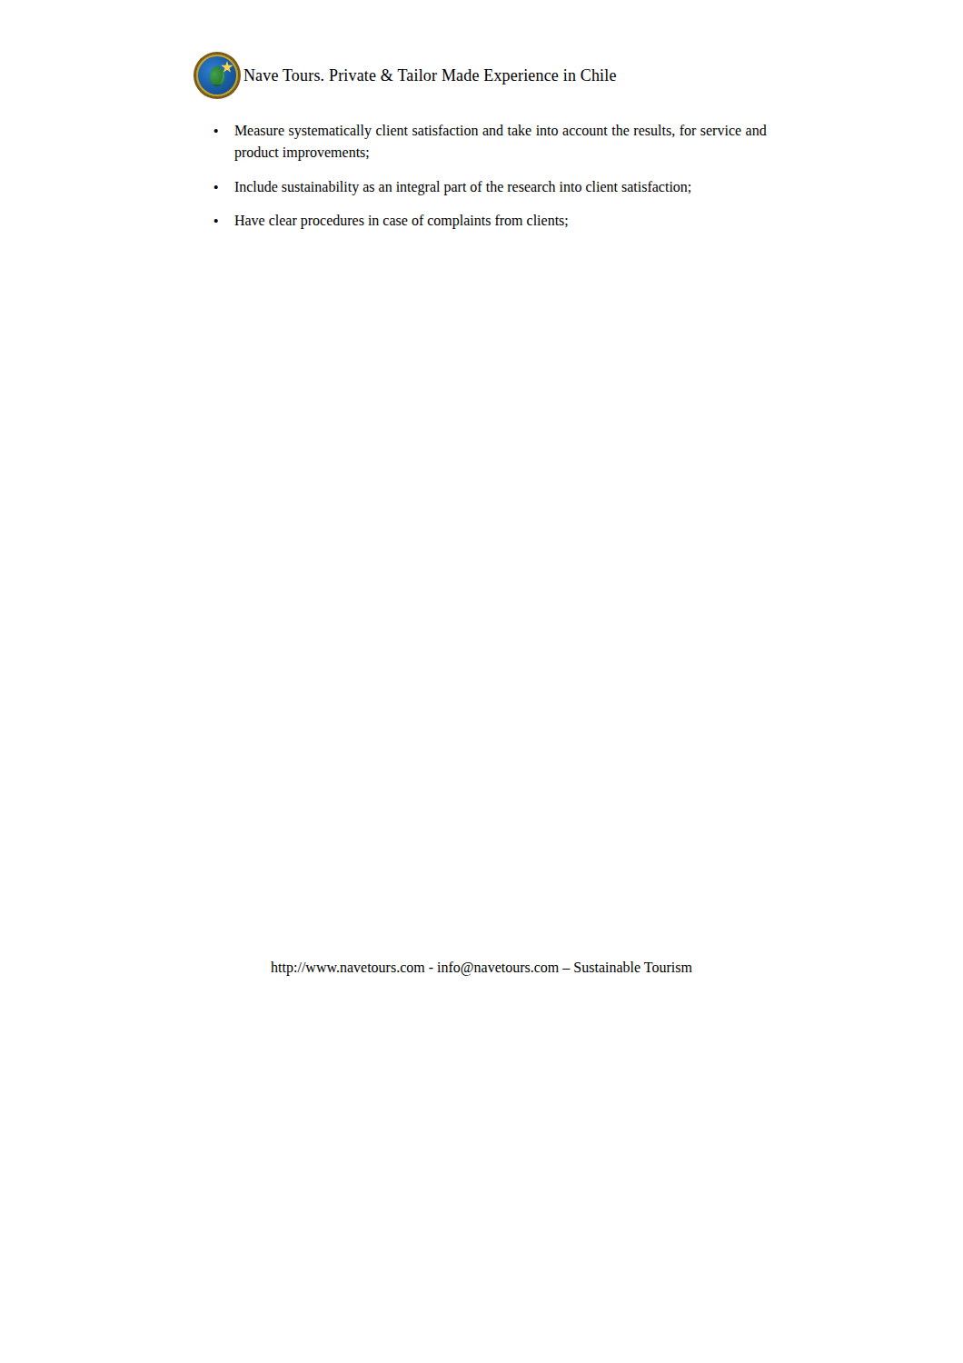Nave Tours. Private & Tailor Made Experience in Chile
Measure systematically client satisfaction and take into account the results, for service and product improvements;
Include sustainability as an integral part of the research into client satisfaction;
Have clear procedures in case of complaints from clients;
http://www.navetours.com - info@navetours.com – Sustainable Tourism